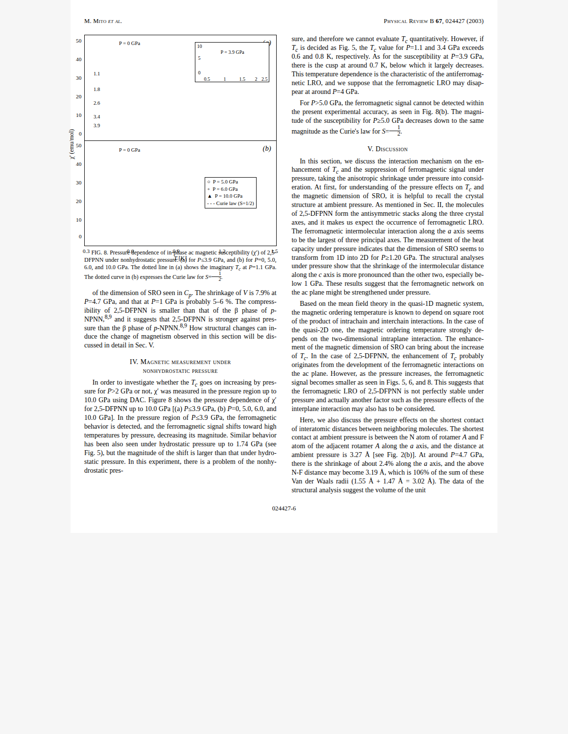M. Mito et al.
Physical Review B 67, 024427 (2003)
(a)
P = 0 GPa
1.1
1.8
2.6
3.4
3.9
50
40
30
20
10
0
10
5
0
P = 3.9 GPa
0.5
1
1.5
2
2.5
(b)
P = 0 GPa
50
40
30
20
10
0
○ P = 5.0 GPa
+ P = 6.0 GPa
▲ P = 10.0 GPa
- - - Curie law (S=1/2)
0.3
0.6
0.9
1.2
1.5
χ' (emu/mol)
T [K]
FIG. 8. Pressure dependence of in-phase ac magnetic susceptibility (χ′) of 2,5-DFPNN under nonhydrostatic pressure: (a) for P≤3.9 GPa, and (b) for P=0, 5.0, 6.0, and 10.0 GPa. The dotted line in (a) shows the imaginary Tc at P=1.1 GPa. The dotted curve in (b) expresses the Curie law for S=12.
of the dimension of SRO seen in Cp. The shrinkage of V is 7.9% at P=4.7 GPa, and that at P=1 GPa is probably 5–6 %. The compressibility of 2,5-DFPNN is smaller than that of the β phase of p-NPNN,8,9 and it suggests that 2,5-DFPNN is stronger against pressure than the β phase of p-NPNN.8,9 How structural changes can induce the change of magnetism observed in this section will be discussed in detail in Sec. V.
IV. Magnetic measurement under
nonhydrostatic pressure
In order to investigate whether the Tc goes on increasing by pressure for P>2 GPa or not, χ′ was measured in the pressure region up to 10.0 GPa using DAC. Figure 8 shows the pressure dependence of χ′ for 2,5-DFPNN up to 10.0 GPa [(a) P≤3.9 GPa, (b) P=0, 5.0, 6.0, and 10.0 GPa]. In the pressure region of P≤3.9 GPa, the ferromagnetic behavior is detected, and the ferromagnetic signal shifts toward high temperatures by pressure, decreasing its magnitude. Similar behavior has been also seen under hydrostatic pressure up to 1.74 GPa (see Fig. 5), but the magnitude of the shift is larger than that under hydrostatic pressure. In this experiment, there is a problem of the nonhydrostatic pres-
sure, and therefore we cannot evaluate Tc quantitatively. However, if Tc is decided as Fig. 5, the Tc value for P=1.1 and 3.4 GPa exceeds 0.6 and 0.8 K, respectively. As for the susceptibility at P=3.9 GPa, there is the cusp at around 0.7 K, below which it largely decreases. This temperature dependence is the characteristic of the antiferromagnetic LRO, and we suppose that the ferromagnetic LRO may disappear at around P=4 GPa.
For P>5.0 GPa, the ferromagnetic signal cannot be detected within the present experimental accuracy, as seen in Fig. 8(b). The magnitude of the susceptibility for P≥5.0 GPa decreases down to the same magnitude as the Curie's law for S=12.
V. Discussion
In this section, we discuss the interaction mechanism on the enhancement of Tc and the suppression of ferromagnetic signal under pressure, taking the anisotropic shrinkage under pressure into consideration. At first, for understanding of the pressure effects on Tc and the magnetic dimension of SRO, it is helpful to recall the crystal structure at ambient pressure. As mentioned in Sec. II, the molecules of 2,5-DFPNN form the antisymmetric stacks along the three crystal axes, and it makes us expect the occurrence of ferromagnetic LRO. The ferromagnetic intermolecular interaction along the a axis seems to be the largest of three principal axes. The measurement of the heat capacity under pressure indicates that the dimension of SRO seems to transform from 1D into 2D for P≥1.20 GPa. The structural analyses under pressure show that the shrinkage of the intermolecular distance along the c axis is more pronounced than the other two, especially below 1 GPa. These results suggest that the ferromagnetic network on the ac plane might be strengthened under pressure.
Based on the mean field theory in the quasi-1D magnetic system, the magnetic ordering temperature is known to depend on square root of the product of intrachain and interchain interactions. In the case of the quasi-2D one, the magnetic ordering temperature strongly depends on the two-dimensional intraplane interaction. The enhancement of the magnetic dimension of SRO can bring about the increase of Tc. In the case of 2,5-DFPNN, the enhancement of Tc probably originates from the development of the ferromagnetic interactions on the ac plane. However, as the pressure increases, the ferromagnetic signal becomes smaller as seen in Figs. 5, 6, and 8. This suggests that the ferromagnetic LRO of 2,5-DFPNN is not perfectly stable under pressure and actually another factor such as the pressure effects of the interplane interaction may also has to be considered.
Here, we also discuss the pressure effects on the shortest contact of interatomic distances between neighboring molecules. The shortest contact at ambient pressure is between the N atom of rotamer A and F atom of the adjacent rotamer A along the a axis, and the distance at ambient pressure is 3.27 Å [see Fig. 2(b)]. At around P=4.7 GPa, there is the shrinkage of about 2.4% along the a axis, and the above N-F distance may become 3.19 Å, which is 106% of the sum of these Van der Waals radii (1.55 Å + 1.47 Å = 3.02 Å). The data of the structural analysis suggest the volume of the unit
024427-6